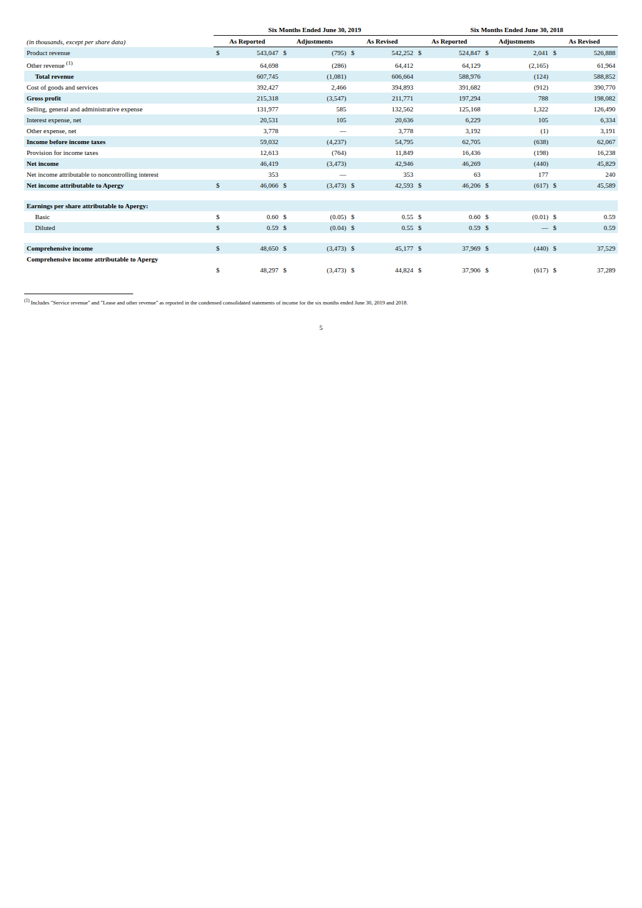| | Six Months Ended June 30, 2019 | Six Months Ended June 30, 2018 |
| --- | --- | --- |
| (in thousands, except per share data) | As Reported | Adjustments | As Revised | As Reported | Adjustments | As Revised |
| Product revenue | $ | 543,047 | $ | (795) | $ | 542,252 | $ | 524,847 | $ | 2,041 | $ | 526,888 |
| Other revenue (1) | | 64,698 | | (286) | | 64,412 | | 64,129 | | (2,165) | | 61,964 |
| Total revenue | | 607,745 | | (1,081) | | 606,664 | | 588,976 | | (124) | | 588,852 |
| Cost of goods and services | | 392,427 | | 2,466 | | 394,893 | | 391,682 | | (912) | | 390,770 |
| Gross profit | | 215,318 | | (3,547) | | 211,771 | | 197,294 | | 788 | | 198,082 |
| Selling, general and administrative expense | | 131,977 | | 585 | | 132,562 | | 125,168 | | 1,322 | | 126,490 |
| Interest expense, net | | 20,531 | | 105 | | 20,636 | | 6,229 | | 105 | | 6,334 |
| Other expense, net | | 3,778 | | — | | 3,778 | | 3,192 | | (1) | | 3,191 |
| Income before income taxes | | 59,032 | | (4,237) | | 54,795 | | 62,705 | | (638) | | 62,067 |
| Provision for income taxes | | 12,613 | | (764) | | 11,849 | | 16,436 | | (198) | | 16,238 |
| Net income | | 46,419 | | (3,473) | | 42,946 | | 46,269 | | (440) | | 45,829 |
| Net income attributable to noncontrolling interest | | 353 | | — | | 353 | | 63 | | 177 | | 240 |
| Net income attributable to Apergy | $ | 46,066 | $ | (3,473) | $ | 42,593 | $ | 46,206 | $ | (617) | $ | 45,589 |
| Earnings per share attributable to Apergy: | | | | | | | | | | | | |
| Basic | $ | 0.60 | $ | (0.05) | $ | 0.55 | $ | 0.60 | $ | (0.01) | $ | 0.59 |
| Diluted | $ | 0.59 | $ | (0.04) | $ | 0.55 | $ | 0.59 | $ | — | $ | 0.59 |
| Comprehensive income | $ | 48,650 | $ | (3,473) | $ | 45,177 | $ | 37,969 | $ | (440) | $ | 37,529 |
| Comprehensive income attributable to Apergy | | | | | | | | | | | | |
| | $ | 48,297 | $ | (3,473) | $ | 44,824 | $ | 37,906 | $ | (617) | $ | 37,289 |
(1) Includes "Service revenue" and "Lease and other revenue" as reported in the condensed consolidated statements of income for the six months ended June 30, 2019 and 2018.
5